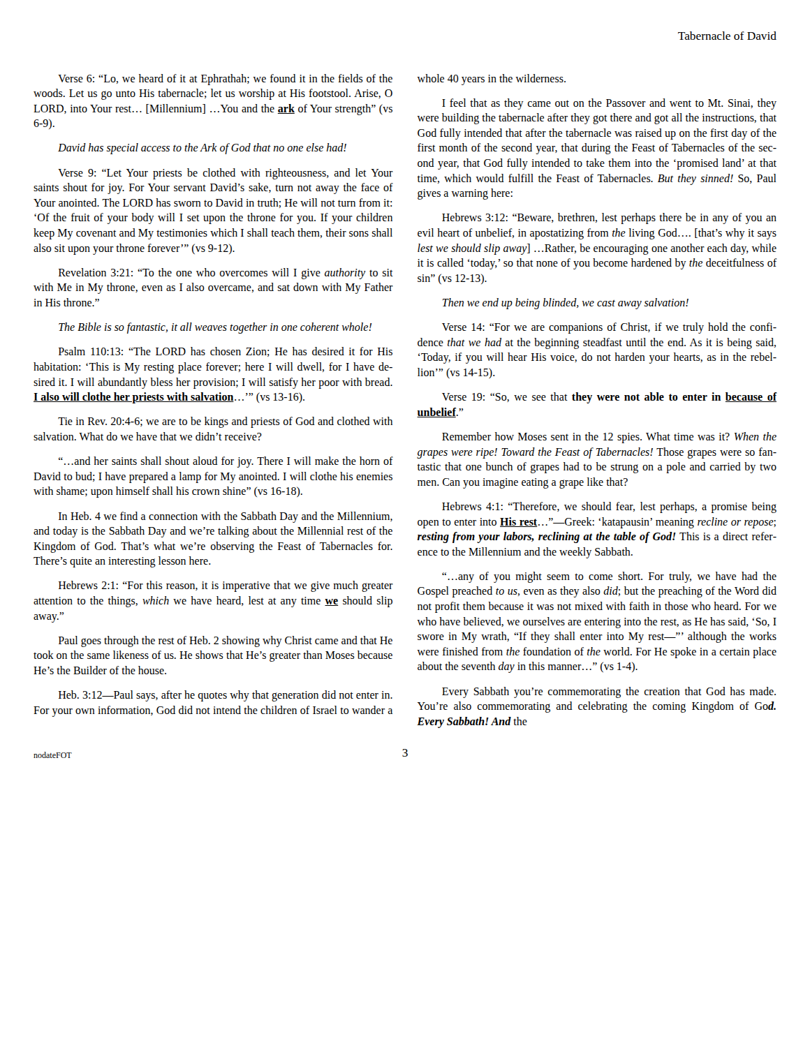Tabernacle of David
Verse 6: “Lo, we heard of it at Ephrathah; we found it in the fields of the woods. Let us go unto His tabernacle; let us worship at His footstool. Arise, O LORD, into Your rest… [Millennium] …You and the ark of Your strength” (vs 6-9).
David has special access to the Ark of God that no one else had!
Verse 9: “Let Your priests be clothed with righteousness, and let Your saints shout for joy. For Your servant David’s sake, turn not away the face of Your anointed. The LORD has sworn to David in truth; He will not turn from it: ‘Of the fruit of your body will I set upon the throne for you. If your children keep My covenant and My testimonies which I shall teach them, their sons shall also sit upon your throne forever’” (vs 9-12).
Revelation 3:21: “To the one who overcomes will I give authority to sit with Me in My throne, even as I also overcame, and sat down with My Father in His throne.”
The Bible is so fantastic, it all weaves together in one coherent whole!
Psalm 110:13: “The LORD has chosen Zion; He has desired it for His habitation: ‘This is My resting place forever; here I will dwell, for I have desired it. I will abundantly bless her provision; I will satisfy her poor with bread. I also will clothe her priests with salvation…’” (vs 13-16).
Tie in Rev. 20:4-6; we are to be kings and priests of God and clothed with salvation. What do we have that we didn’t receive?
“…and her saints shall shout aloud for joy. There I will make the horn of David to bud; I have prepared a lamp for My anointed. I will clothe his enemies with shame; upon himself shall his crown shine” (vs 16-18).
In Heb. 4 we find a connection with the Sabbath Day and the Millennium, and today is the Sabbath Day and we’re talking about the Millennial rest of the Kingdom of God. That’s what we’re observing the Feast of Tabernacles for. There’s quite an interesting lesson here.
Hebrews 2:1: “For this reason, it is imperative that we give much greater attention to the things, which we have heard, lest at any time we should slip away.”
Paul goes through the rest of Heb. 2 showing why Christ came and that He took on the same likeness of us. He shows that He’s greater than Moses because He’s the Builder of the house.
Heb. 3:12—Paul says, after he quotes why that generation did not enter in. For your own information, God did not intend the children of Israel to wander a whole 40 years in the wilderness.
I feel that as they came out on the Passover and went to Mt. Sinai, they were building the tabernacle after they got there and got all the instructions, that God fully intended that after the tabernacle was raised up on the first day of the first month of the second year, that during the Feast of Tabernacles of the second year, that God fully intended to take them into the ‘promised land’ at that time, which would fulfill the Feast of Tabernacles. But they sinned! So, Paul gives a warning here:
Hebrews 3:12: “Beware, brethren, lest perhaps there be in any of you an evil heart of unbelief, in apostatizing from the living God…. [that’s why it says lest we should slip away] …Rather, be encouraging one another each day, while it is called ‘today,’ so that none of you become hardened by the deceitfulness of sin” (vs 12-13).
Then we end up being blinded, we cast away salvation!
Verse 14: “For we are companions of Christ, if we truly hold the confidence that we had at the beginning steadfast until the end. As it is being said, ‘Today, if you will hear His voice, do not harden your hearts, as in the rebellion’” (vs 14-15).
Verse 19: “So, we see that they were not able to enter in because of unbelief.”
Remember how Moses sent in the 12 spies. What time was it? When the grapes were ripe! Toward the Feast of Tabernacles! Those grapes were so fantastic that one bunch of grapes had to be strung on a pole and carried by two men. Can you imagine eating a grape like that?
Hebrews 4:1: “Therefore, we should fear, lest perhaps, a promise being open to enter into His rest…”—Greek: ‘katapausin’ meaning recline or repose; resting from your labors, reclining at the table of God! This is a direct reference to the Millennium and the weekly Sabbath.
“…any of you might seem to come short. For truly, we have had the Gospel preached to us, even as they also did; but the preaching of the Word did not profit them because it was not mixed with faith in those who heard. For we who have believed, we ourselves are entering into the rest, as He has said, ‘So, I swore in My wrath, “If they shall enter into My rest—”’ although the works were finished from the foundation of the world. For He spoke in a certain place about the seventh day in this manner…” (vs 1-4).
Every Sabbath you’re commemorating the creation that God has made. You’re also commemorating and celebrating the coming Kingdom of God. Every Sabbath! And the
nodateFOT 3